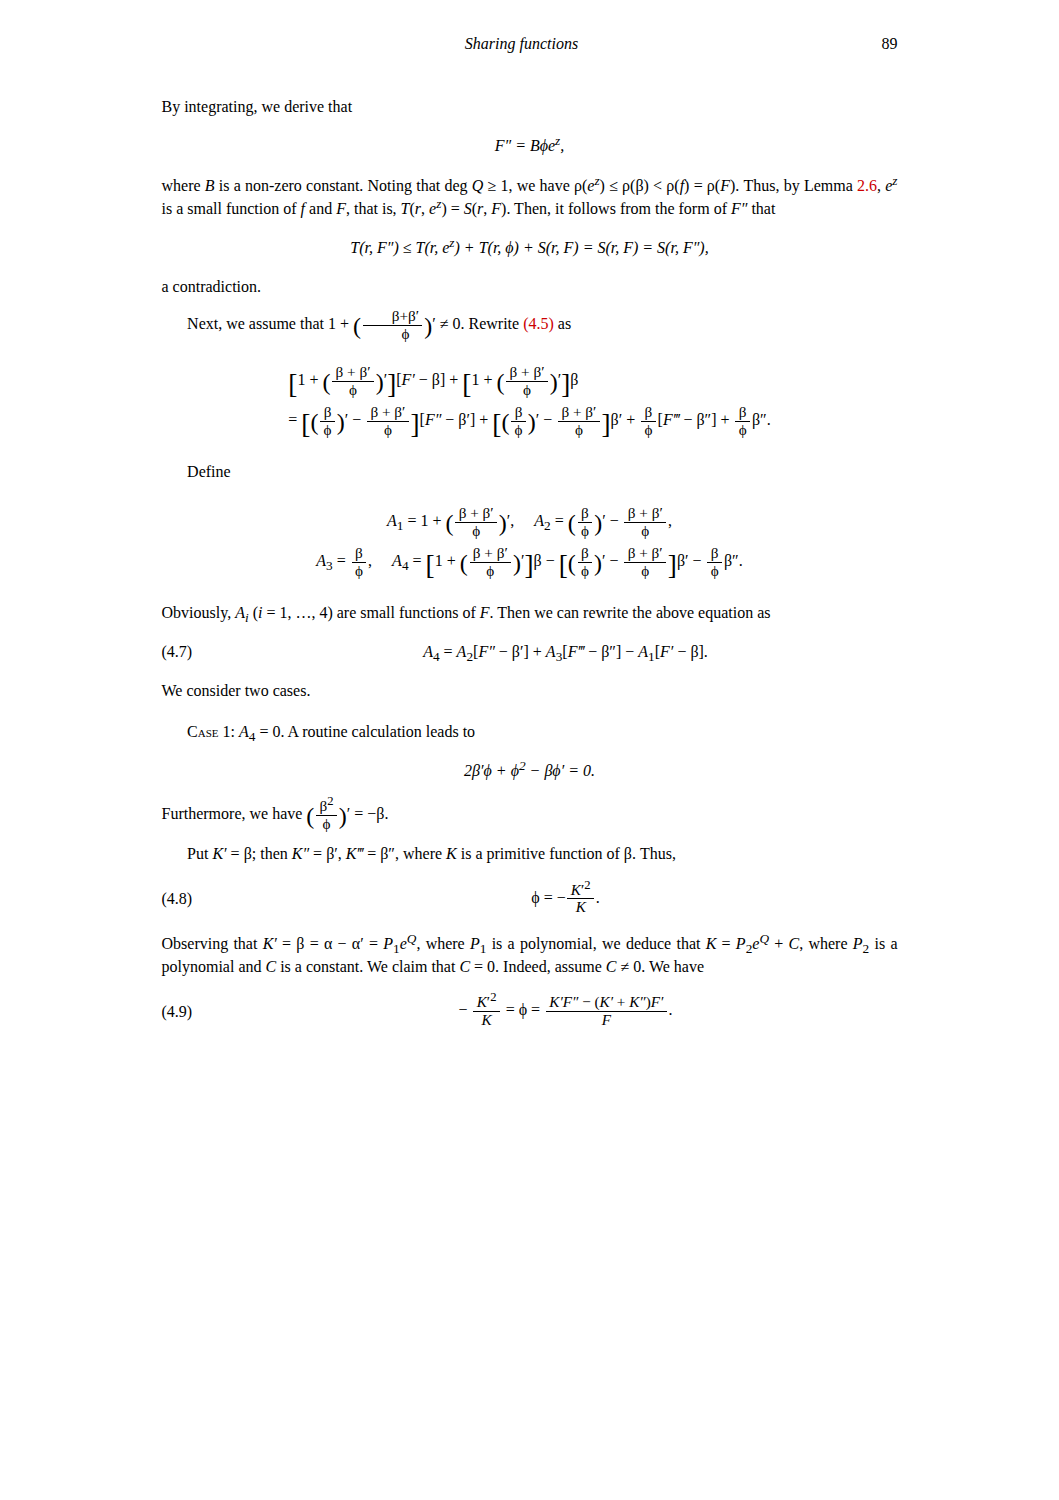Sharing functions 89
By integrating, we derive that
F″ = Bϕez,
where B is a non-zero constant. Noting that deg Q ≥ 1, we have ρ(ez) ≤ ρ(β) < ρ(f) = ρ(F). Thus, by Lemma 2.6, ez is a small function of f and F, that is, T(r, ez) = S(r, F). Then, it follows from the form of F″ that
T(r, F″) ≤ T(r, ez) + T(r, ϕ) + S(r, F) = S(r, F) = S(r, F″),
a contradiction.
Next, we assume that 1 + (β+β′ϕ)′ ≠ 0. Rewrite (4.5) as
[1 + (β + β′ϕ)′][F′ − β] + [1 + (β + β′ϕ)′] β
= [(βϕ)′ − β + β′ϕ][F″ − β′] + [(βϕ)′ − β + β′ϕ] β′ + βϕ[F‴ − β″] + βϕβ″.
Define
A1 = 1 + (β + β′ϕ)′, A2 = (βϕ)′ − β + β′ϕ,
A3 = βϕ, A4 = [1 + (β + β′ϕ)′] β − [(βϕ)′ − β + β′ϕ] β′ − βϕβ″.
Obviously, Ai (i = 1, …, 4) are small functions of F. Then we can rewrite the above equation as
(4.7) A4 = A2[F″ − β′] + A3[F‴ − β″] − A1[F′ − β].
We consider two cases.
Case 1: A4 = 0. A routine calculation leads to
2β′ϕ + ϕ2 − βϕ′ = 0.
Furthermore, we have (β2 ϕ)′ = −β.
Put K′ = β; then K″ = β′, K‴ = β″, where K is a primitive function of β. Thus,
(4.8) ϕ = −K′2 K.
Observing that K′ = β = α − α′ = P1eQ, where P1 is a polynomial, we deduce that K = P2eQ + C, where P2 is a polynomial and C is a constant. We claim that C = 0. Indeed, assume C ≠ 0. We have
(4.9) − K′2 K = ϕ = K′F″ − (K′ + K″)F′F.